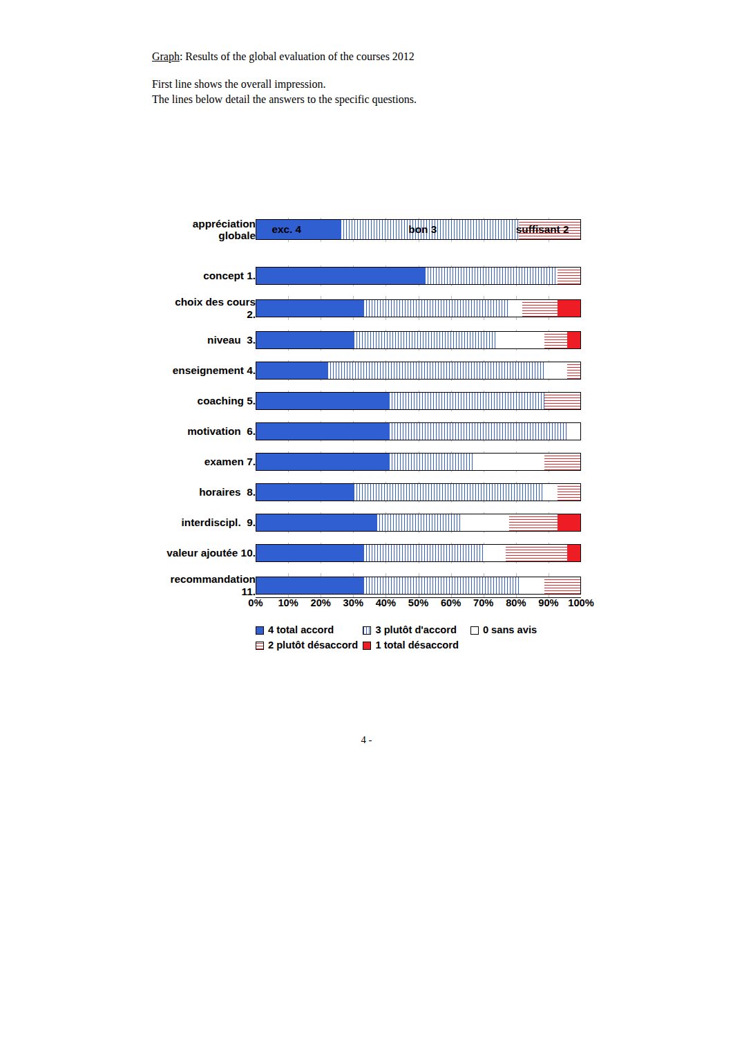Graph: Results of the global evaluation of the courses 2012
First line shows the overall impression.
The lines below detail the answers to the specific questions.
| appréciation globale | exc. 4 bon 3 suffisant 2 |
| concept 1. | |
| choix des cours 2. | |
| niveau 3. | |
| enseignement 4. | |
| coaching 5. | |
| motivation 6. | |
| examen 7. | |
| horaires 8. | |
| interdiscipl. 9. | |
| valeur ajoutée 10. | |
| recommandation 11. | |
| | 0% 10% 20% 30% 40% 50% 60% 70% 80% 90% 100% |
| 4 total accord | 3 plutôt d'accord | 0 sans avis |
| 2 plutôt désaccord | 1 total désaccord | |
4 -